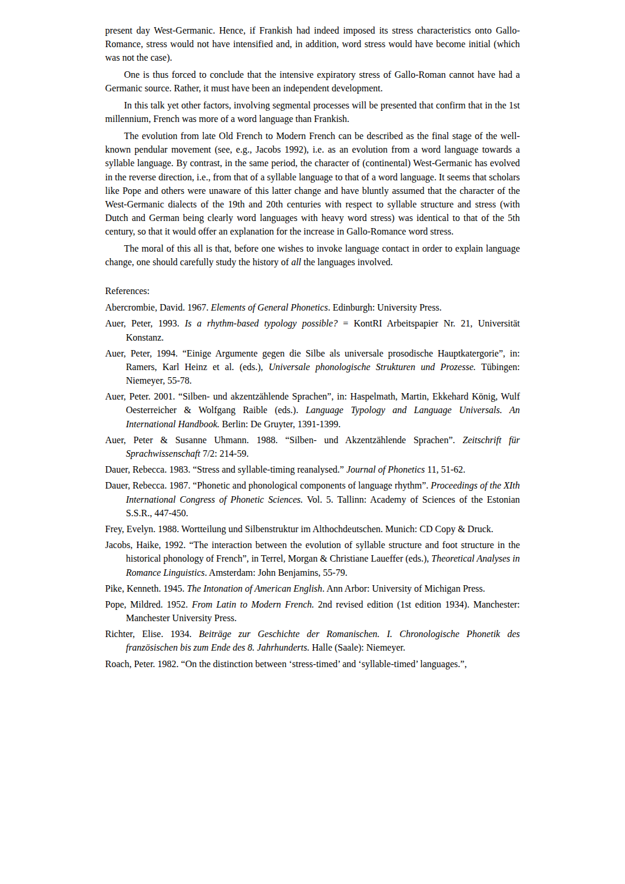present day West-Germanic. Hence, if Frankish had indeed imposed its stress characteristics onto Gallo-Romance, stress would not have intensified and, in addition, word stress would have become initial (which was not the case).
One is thus forced to conclude that the intensive expiratory stress of Gallo-Roman cannot have had a Germanic source. Rather, it must have been an independent development.
In this talk yet other factors, involving segmental processes will be presented that confirm that in the 1st millennium, French was more of a word language than Frankish.
The evolution from late Old French to Modern French can be described as the final stage of the well-known pendular movement (see, e.g., Jacobs 1992), i.e. as an evolution from a word language towards a syllable language. By contrast, in the same period, the character of (continental) West-Germanic has evolved in the reverse direction, i.e., from that of a syllable language to that of a word language. It seems that scholars like Pope and others were unaware of this latter change and have bluntly assumed that the character of the West-Germanic dialects of the 19th and 20th centuries with respect to syllable structure and stress (with Dutch and German being clearly word languages with heavy word stress) was identical to that of the 5th century, so that it would offer an explanation for the increase in Gallo-Romance word stress.
The moral of this all is that, before one wishes to invoke language contact in order to explain language change, one should carefully study the history of all the languages involved.
References:
Abercrombie, David. 1967. Elements of General Phonetics. Edinburgh: University Press.
Auer, Peter, 1993. Is a rhythm-based typology possible? = KontRI Arbeitspapier Nr. 21, Universität Konstanz.
Auer, Peter, 1994. “Einige Argumente gegen die Silbe als universale prosodische Hauptkatergorie”, in: Ramers, Karl Heinz et al. (eds.), Universale phonologische Strukturen und Prozesse. Tübingen: Niemeyer, 55-78.
Auer, Peter. 2001. “Silben- und akzentzählende Sprachen”, in: Haspelmath, Martin, Ekkehard König, Wulf Oesterreicher & Wolfgang Raible (eds.). Language Typology and Language Universals. An International Handbook. Berlin: De Gruyter, 1391-1399.
Auer, Peter & Susanne Uhmann. 1988. “Silben- und Akzentzählende Sprachen”. Zeitschrift für Sprachwissenschaft 7/2: 214-59.
Dauer, Rebecca. 1983. “Stress and syllable-timing reanalysed.” Journal of Phonetics 11, 51-62.
Dauer, Rebecca. 1987. “Phonetic and phonological components of language rhythm”. Proceedings of the XIth International Congress of Phonetic Sciences. Vol. 5. Tallinn: Academy of Sciences of the Estonian S.S.R., 447-450.
Frey, Evelyn. 1988. Wortteilung und Silbenstruktur im Althochdeutschen. Munich: CD Copy & Druck.
Jacobs, Haike, 1992. “The interaction between the evolution of syllable structure and foot structure in the historical phonology of French”, in Terrel, Morgan & Christiane Laueffer (eds.), Theoretical Analyses in Romance Linguistics. Amsterdam: John Benjamins, 55-79.
Pike, Kenneth. 1945. The Intonation of American English. Ann Arbor: University of Michigan Press.
Pope, Mildred. 1952. From Latin to Modern French. 2nd revised edition (1st edition 1934). Manchester: Manchester University Press.
Richter, Elise. 1934. Beiträge zur Geschichte der Romanischen. I. Chronologische Phonetik des französischen bis zum Ende des 8. Jahrhunderts. Halle (Saale): Niemeyer.
Roach, Peter. 1982. “On the distinction between ‘stress-timed’ and ‘syllable-timed’ languages.”,